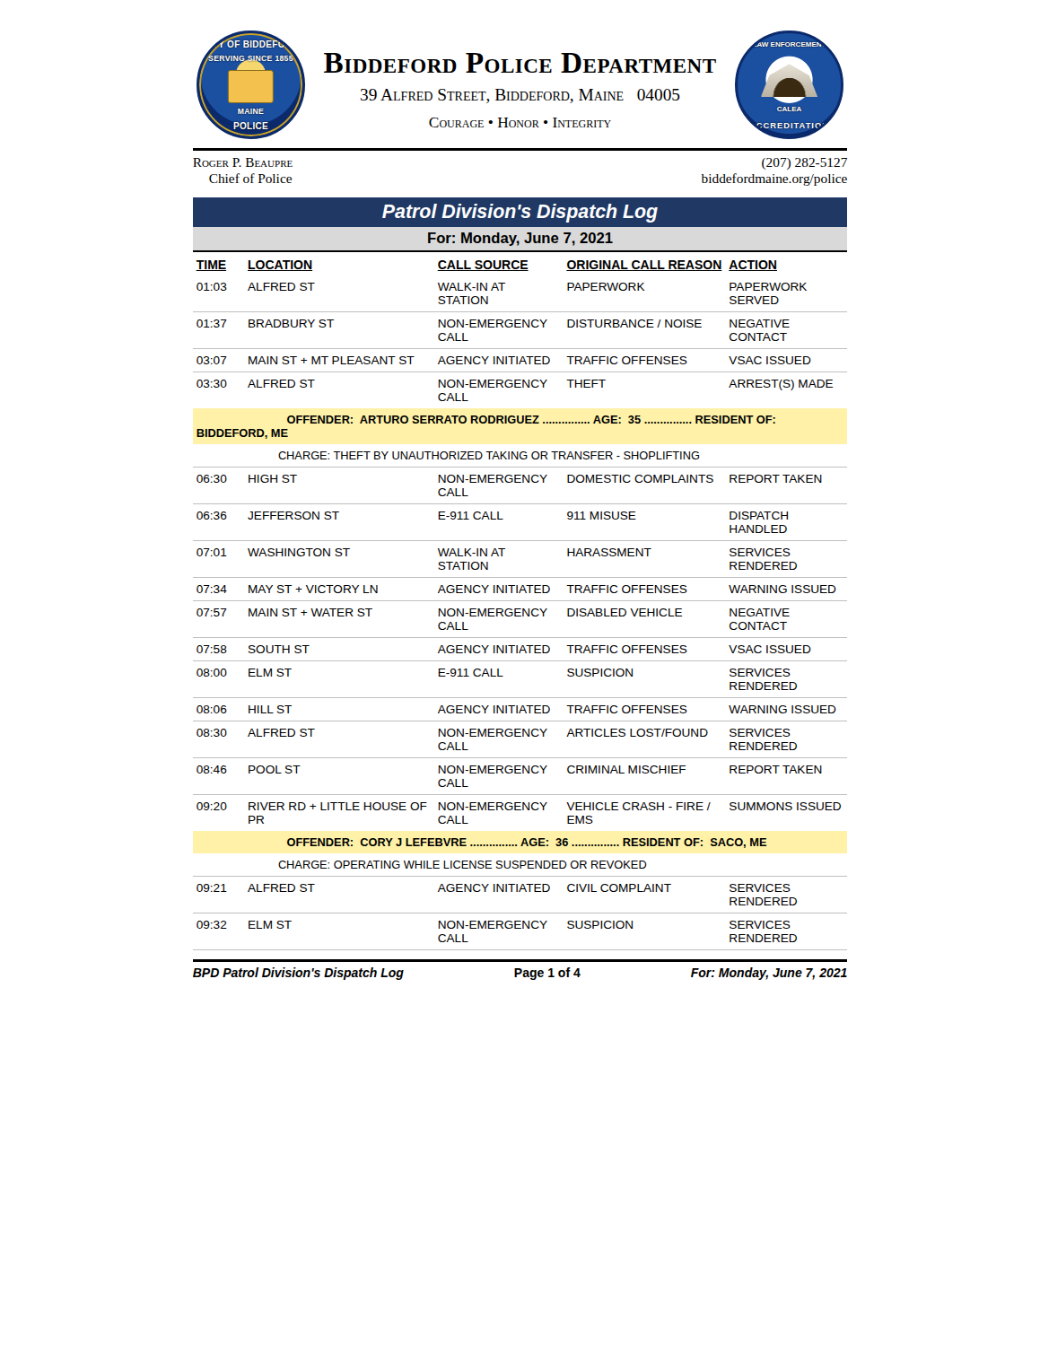CITY OF BIDDEFORD
SERVING SINCE 1855
MAINE
POLICE
Biddeford Police Department
39 Alfred Street, Biddeford, Maine 04005
Courage • Honor • Integrity
LAW ENFORCEMENT
CALEA
ACCREDITATION
Roger P. Beaupre
Chief of Police
(207) 282-5127
biddefordmaine.org/police
Patrol Division's Dispatch Log
For: Monday, June 7, 2021
| TIME | LOCATION | CALL SOURCE | ORIGINAL CALL REASON | ACTION |
| --- | --- | --- | --- | --- |
| 01:03 | ALFRED ST | WALK-IN AT STATION | PAPERWORK | PAPERWORK SERVED |
| 01:37 | BRADBURY ST | NON-EMERGENCY CALL | DISTURBANCE / NOISE | NEGATIVE CONTACT |
| 03:07 | MAIN ST + MT PLEASANT ST | AGENCY INITIATED | TRAFFIC OFFENSES | VSAC ISSUED |
| 03:30 | ALFRED ST | NON-EMERGENCY CALL | THEFT | ARREST(S) MADE |
| OFFENDER: ARTURO SERRATO RODRIGUEZ ............... AGE: 35 ............... RESIDENT OF: BIDDEFORD, ME |
| CHARGE: THEFT BY UNAUTHORIZED TAKING OR TRANSFER - SHOPLIFTING |
| 06:30 | HIGH ST | NON-EMERGENCY CALL | DOMESTIC COMPLAINTS | REPORT TAKEN |
| 06:36 | JEFFERSON ST | E-911 CALL | 911 MISUSE | DISPATCH HANDLED |
| 07:01 | WASHINGTON ST | WALK-IN AT STATION | HARASSMENT | SERVICES RENDERED |
| 07:34 | MAY ST + VICTORY LN | AGENCY INITIATED | TRAFFIC OFFENSES | WARNING ISSUED |
| 07:57 | MAIN ST + WATER ST | NON-EMERGENCY CALL | DISABLED VEHICLE | NEGATIVE CONTACT |
| 07:58 | SOUTH ST | AGENCY INITIATED | TRAFFIC OFFENSES | VSAC ISSUED |
| 08:00 | ELM ST | E-911 CALL | SUSPICION | SERVICES RENDERED |
| 08:06 | HILL ST | AGENCY INITIATED | TRAFFIC OFFENSES | WARNING ISSUED |
| 08:30 | ALFRED ST | NON-EMERGENCY CALL | ARTICLES LOST/FOUND | SERVICES RENDERED |
| 08:46 | POOL ST | NON-EMERGENCY CALL | CRIMINAL MISCHIEF | REPORT TAKEN |
| 09:20 | RIVER RD + LITTLE HOUSE OF PR | NON-EMERGENCY CALL | VEHICLE CRASH - FIRE / EMS | SUMMONS ISSUED |
| OFFENDER: CORY J LEFEBVRE ............... AGE: 36 ............... RESIDENT OF: SACO, ME |
| CHARGE: OPERATING WHILE LICENSE SUSPENDED OR REVOKED |
| 09:21 | ALFRED ST | AGENCY INITIATED | CIVIL COMPLAINT | SERVICES RENDERED |
| 09:32 | ELM ST | NON-EMERGENCY CALL | SUSPICION | SERVICES RENDERED |
BPD Patrol Division's Dispatch Log
Page 1 of 4
For: Monday, June 7, 2021